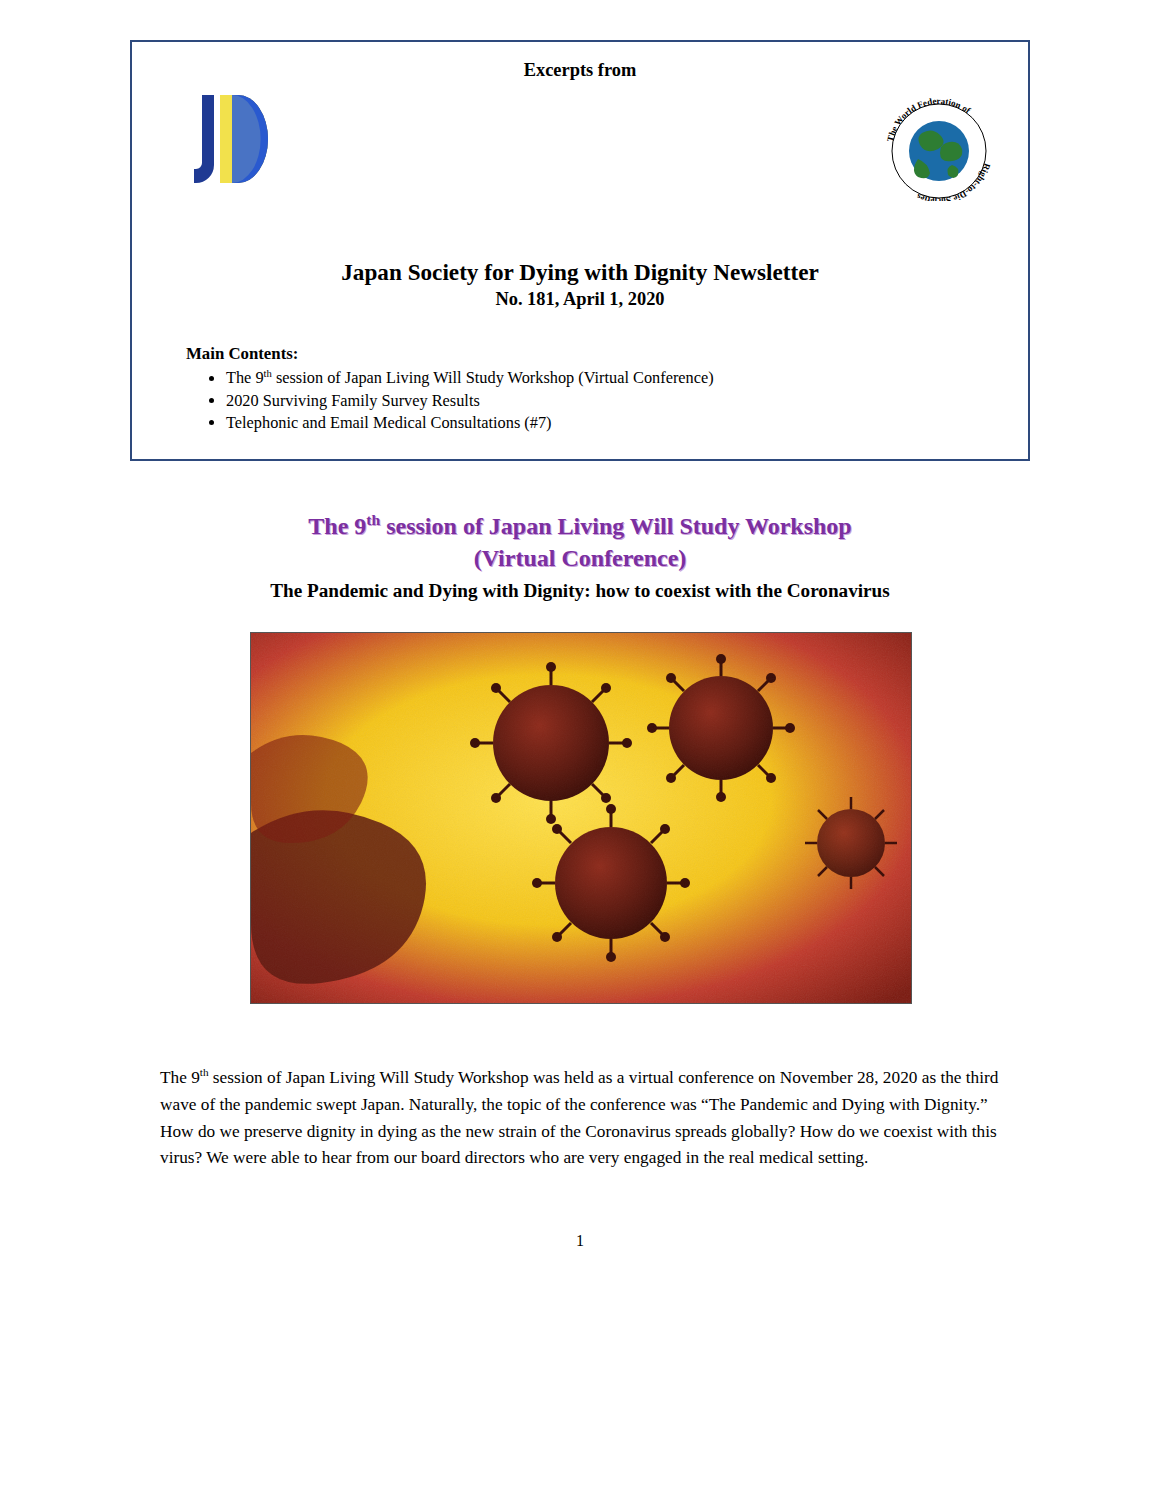Excerpts from
The World Federation of Right-to-Die Societies
Japan Society for Dying with Dignity Newsletter
No. 181, April 1, 2020
Main Contents:
The 9th session of Japan Living Will Study Workshop (Virtual Conference)
2020 Surviving Family Survey Results
Telephonic and Email Medical Consultations (#7)
The 9th session of Japan Living Will Study Workshop
(Virtual Conference)
The Pandemic and Dying with Dignity: how to coexist with the Coronavirus
The 9th session of Japan Living Will Study Workshop was held as a virtual conference on November 28, 2020 as the third wave of the pandemic swept Japan. Naturally, the topic of the conference was “The Pandemic and Dying with Dignity.” How do we preserve dignity in dying as the new strain of the Coronavirus spreads globally? How do we coexist with this virus? We were able to hear from our board directors who are very engaged in the real medical setting.
1